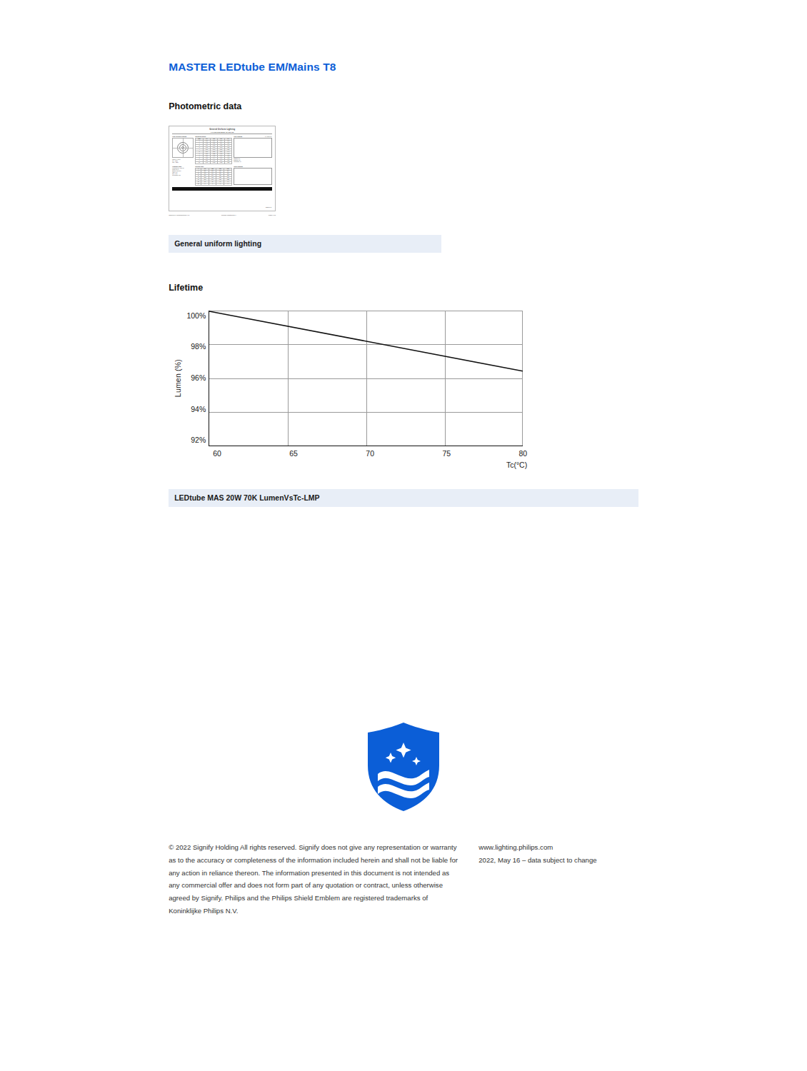MASTER LEDtube EM/Mains T8
Photometric data
General Uniform Lighting
1 x 7LED 20W 6500K STANDARD
1 x 1700 lm
Polar intensity diagram
cd/klm, η=100%
C0 – C180
C90 – C270
Utilisation factors
| RCR | 0.7 | 0.5 | 0.3 | 0.1 |
| --- | --- | --- | --- | --- |
| 0 | 1.00 | 1.00 | 1.00 | 1.00 |
| 1 | 0.92 | 0.88 | 0.84 | 0.80 |
| 2 | 0.84 | 0.78 | 0.72 | 0.67 |
| 3 | 0.77 | 0.70 | 0.63 | 0.57 |
| 4 | 0.71 | 0.63 | 0.56 | 0.50 |
| 5 | 0.66 | 0.57 | 0.50 | 0.44 |
| 6 | 0.61 | 0.52 | 0.45 | 0.39 |
| 7 | 0.57 | 0.48 | 0.41 | 0.35 |
| 8 | 0.53 | 0.44 | 0.37 | 0.32 |
| 9 | 0.50 | 0.41 | 0.34 | 0.29 |
| 10 | 0.47 | 0.38 | 0.32 | 0.27 |
Cone diagram
Distance (m)
Diameter (m)
Illuminance (lx)
Luminaire data
Luminous flux: 1700 lm
Power: 20 W
Efficacy: 85 lm/W
LOR: 1.00
DFF: 0.50
SHR NOM: 1.75
Intensity table
| γ | C0 | C30 | C60 | C90 |
| --- | --- | --- | --- | --- |
| 0 | 270 | 270 | 270 | 270 |
| 15 | 262 | 261 | 259 | 258 |
| 30 | 236 | 234 | 230 | 228 |
| 45 | 192 | 190 | 186 | 183 |
| 60 | 136 | 134 | 130 | 128 |
| 75 | 70 | 69 | 66 | 64 |
| 90 | 0 | 0 | 0 | 0 |
Isolux diagram
2022-05-16
CalcuLuX Photometrics 4.5 Philips Lighting B.V. Page: 1/1
General uniform lighting
Lifetime
Lumen (%)
100%
98%
96%
94%
92%
6065707580
Tc(°C)
LEDtube MAS 20W 70K LumenVsTc-LMP
© 2022 Signify Holding All rights reserved. Signify does not give any representation or warranty as to the accuracy or completeness of the information included herein and shall not be liable for any action in reliance thereon. The information presented in this document is not intended as any commercial offer and does not form part of any quotation or contract, unless otherwise agreed by Signify. Philips and the Philips Shield Emblem are registered trademarks of Koninklijke Philips N.V.
www.lighting.philips.com
2022, May 16 – data subject to change